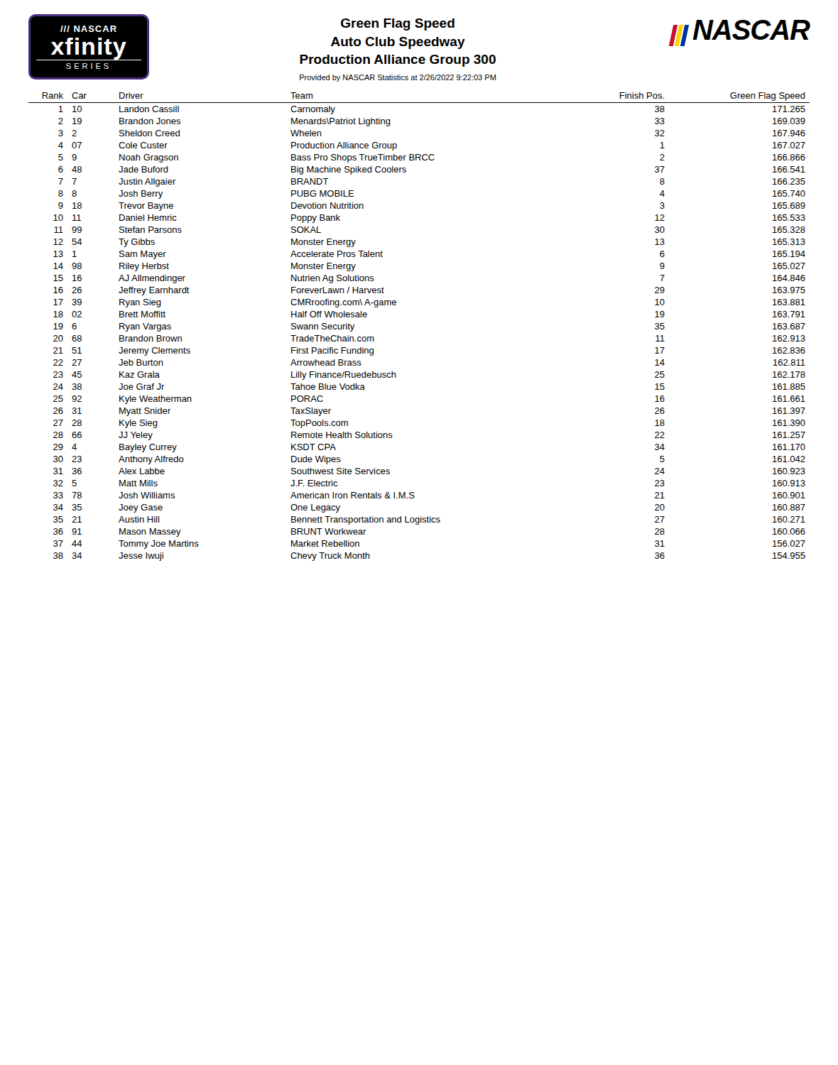/// NASCAR
xfinity
SERIES
Green Flag Speed
Auto Club Speedway
Production Alliance Group 300
Provided by NASCAR Statistics at 2/26/2022 9:22:03 PM
NASCAR
| Rank | Car | Driver | Team | Finish Pos. | Green Flag Speed |
| --- | --- | --- | --- | --- | --- |
| 1 | 10 | Landon Cassill | Carnomaly | 38 | 171.265 |
| 2 | 19 | Brandon Jones | Menards\Patriot Lighting | 33 | 169.039 |
| 3 | 2 | Sheldon Creed | Whelen | 32 | 167.946 |
| 4 | 07 | Cole Custer | Production Alliance Group | 1 | 167.027 |
| 5 | 9 | Noah Gragson | Bass Pro Shops TrueTimber BRCC | 2 | 166.866 |
| 6 | 48 | Jade Buford | Big Machine Spiked Coolers | 37 | 166.541 |
| 7 | 7 | Justin Allgaier | BRANDT | 8 | 166.235 |
| 8 | 8 | Josh Berry | PUBG MOBILE | 4 | 165.740 |
| 9 | 18 | Trevor Bayne | Devotion Nutrition | 3 | 165.689 |
| 10 | 11 | Daniel Hemric | Poppy Bank | 12 | 165.533 |
| 11 | 99 | Stefan Parsons | SOKAL | 30 | 165.328 |
| 12 | 54 | Ty Gibbs | Monster Energy | 13 | 165.313 |
| 13 | 1 | Sam Mayer | Accelerate Pros Talent | 6 | 165.194 |
| 14 | 98 | Riley Herbst | Monster Energy | 9 | 165.027 |
| 15 | 16 | AJ Allmendinger | Nutrien Ag Solutions | 7 | 164.846 |
| 16 | 26 | Jeffrey Earnhardt | ForeverLawn / Harvest | 29 | 163.975 |
| 17 | 39 | Ryan Sieg | CMRroofing.com\ A-game | 10 | 163.881 |
| 18 | 02 | Brett Moffitt | Half Off Wholesale | 19 | 163.791 |
| 19 | 6 | Ryan Vargas | Swann Security | 35 | 163.687 |
| 20 | 68 | Brandon Brown | TradeTheChain.com | 11 | 162.913 |
| 21 | 51 | Jeremy Clements | First Pacific Funding | 17 | 162.836 |
| 22 | 27 | Jeb Burton | Arrowhead Brass | 14 | 162.811 |
| 23 | 45 | Kaz Grala | Lilly Finance/Ruedebusch | 25 | 162.178 |
| 24 | 38 | Joe Graf Jr | Tahoe Blue Vodka | 15 | 161.885 |
| 25 | 92 | Kyle Weatherman | PORAC | 16 | 161.661 |
| 26 | 31 | Myatt Snider | TaxSlayer | 26 | 161.397 |
| 27 | 28 | Kyle Sieg | TopPools.com | 18 | 161.390 |
| 28 | 66 | JJ Yeley | Remote Health Solutions | 22 | 161.257 |
| 29 | 4 | Bayley Currey | KSDT CPA | 34 | 161.170 |
| 30 | 23 | Anthony Alfredo | Dude Wipes | 5 | 161.042 |
| 31 | 36 | Alex Labbe | Southwest Site Services | 24 | 160.923 |
| 32 | 5 | Matt Mills | J.F. Electric | 23 | 160.913 |
| 33 | 78 | Josh Williams | American Iron Rentals & I.M.S | 21 | 160.901 |
| 34 | 35 | Joey Gase | One Legacy | 20 | 160.887 |
| 35 | 21 | Austin Hill | Bennett Transportation and Logistics | 27 | 160.271 |
| 36 | 91 | Mason Massey | BRUNT Workwear | 28 | 160.066 |
| 37 | 44 | Tommy Joe Martins | Market Rebellion | 31 | 156.027 |
| 38 | 34 | Jesse Iwuji | Chevy Truck Month | 36 | 154.955 |